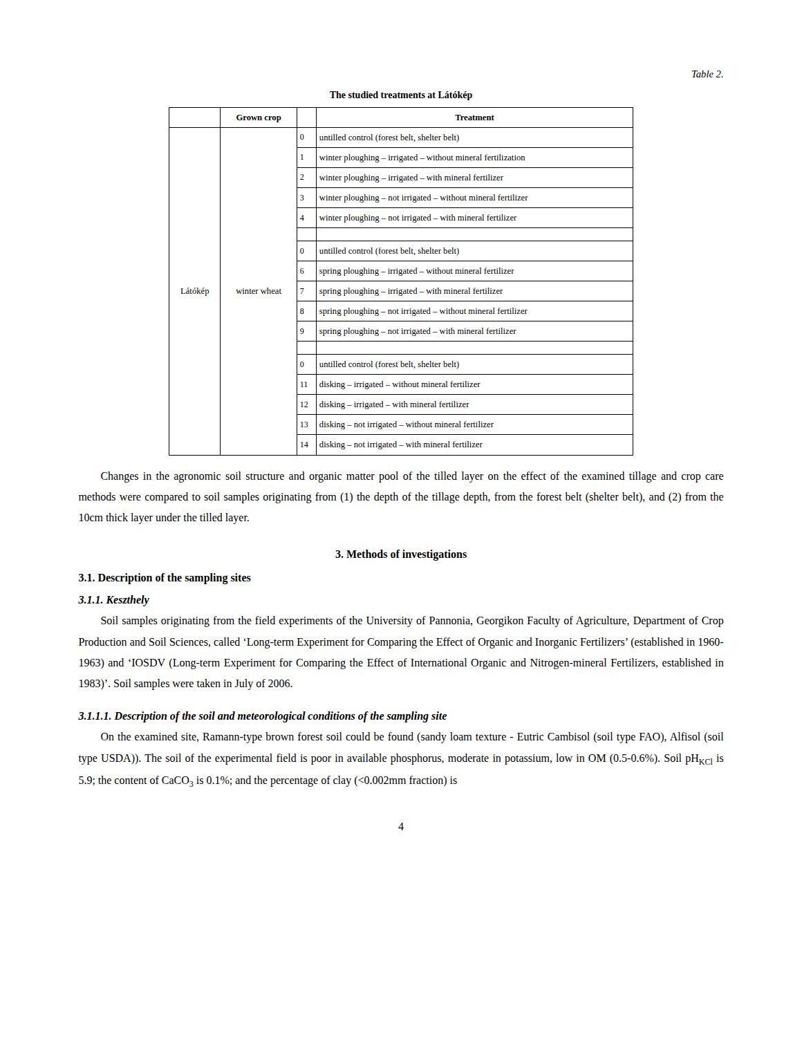Table 2.
The studied treatments at Látókép
| | Grown crop | | Treatment |
| --- | --- | --- | --- |
| Látókép | winter wheat | 0 | untilled control (forest belt, shelter belt) |
| 1 | winter ploughing – irrigated – without mineral fertilization |
| 2 | winter ploughing – irrigated – with mineral fertilizer |
| 3 | winter ploughing – not irrigated – without mineral fertilizer |
| 4 | winter ploughing – not irrigated – with mineral fertilizer |
| 0 | untilled control (forest belt, shelter belt) |
| 6 | spring ploughing – irrigated – without mineral fertilizer |
| 7 | spring ploughing – irrigated – with mineral fertilizer |
| 8 | spring ploughing – not irrigated – without mineral fertilizer |
| 9 | spring ploughing – not irrigated – with mineral fertilizer |
| 0 | untilled control (forest belt, shelter belt) |
| 11 | disking – irrigated – without mineral fertilizer |
| 12 | disking – irrigated – with mineral fertilizer |
| 13 | disking – not irrigated – without mineral fertilizer |
| 14 | disking – not irrigated – with mineral fertilizer |
Changes in the agronomic soil structure and organic matter pool of the tilled layer on the effect of the examined tillage and crop care methods were compared to soil samples originating from (1) the depth of the tillage depth, from the forest belt (shelter belt), and (2) from the 10cm thick layer under the tilled layer.
3. Methods of investigations
3.1. Description of the sampling sites
3.1.1. Keszthely
Soil samples originating from the field experiments of the University of Pannonia, Georgikon Faculty of Agriculture, Department of Crop Production and Soil Sciences, called ‘Long-term Experiment for Comparing the Effect of Organic and Inorganic Fertilizers’ (established in 1960-1963) and ‘IOSDV (Long-term Experiment for Comparing the Effect of International Organic and Nitrogen-mineral Fertilizers, established in 1983)’. Soil samples were taken in July of 2006.
3.1.1.1. Description of the soil and meteorological conditions of the sampling site
On the examined site, Ramann-type brown forest soil could be found (sandy loam texture - Eutric Cambisol (soil type FAO), Alfisol (soil type USDA)). The soil of the experimental field is poor in available phosphorus, moderate in potassium, low in OM (0.5-0.6%). Soil pHKCl is 5.9; the content of CaCO3 is 0.1%; and the percentage of clay (<0.002mm fraction) is
4